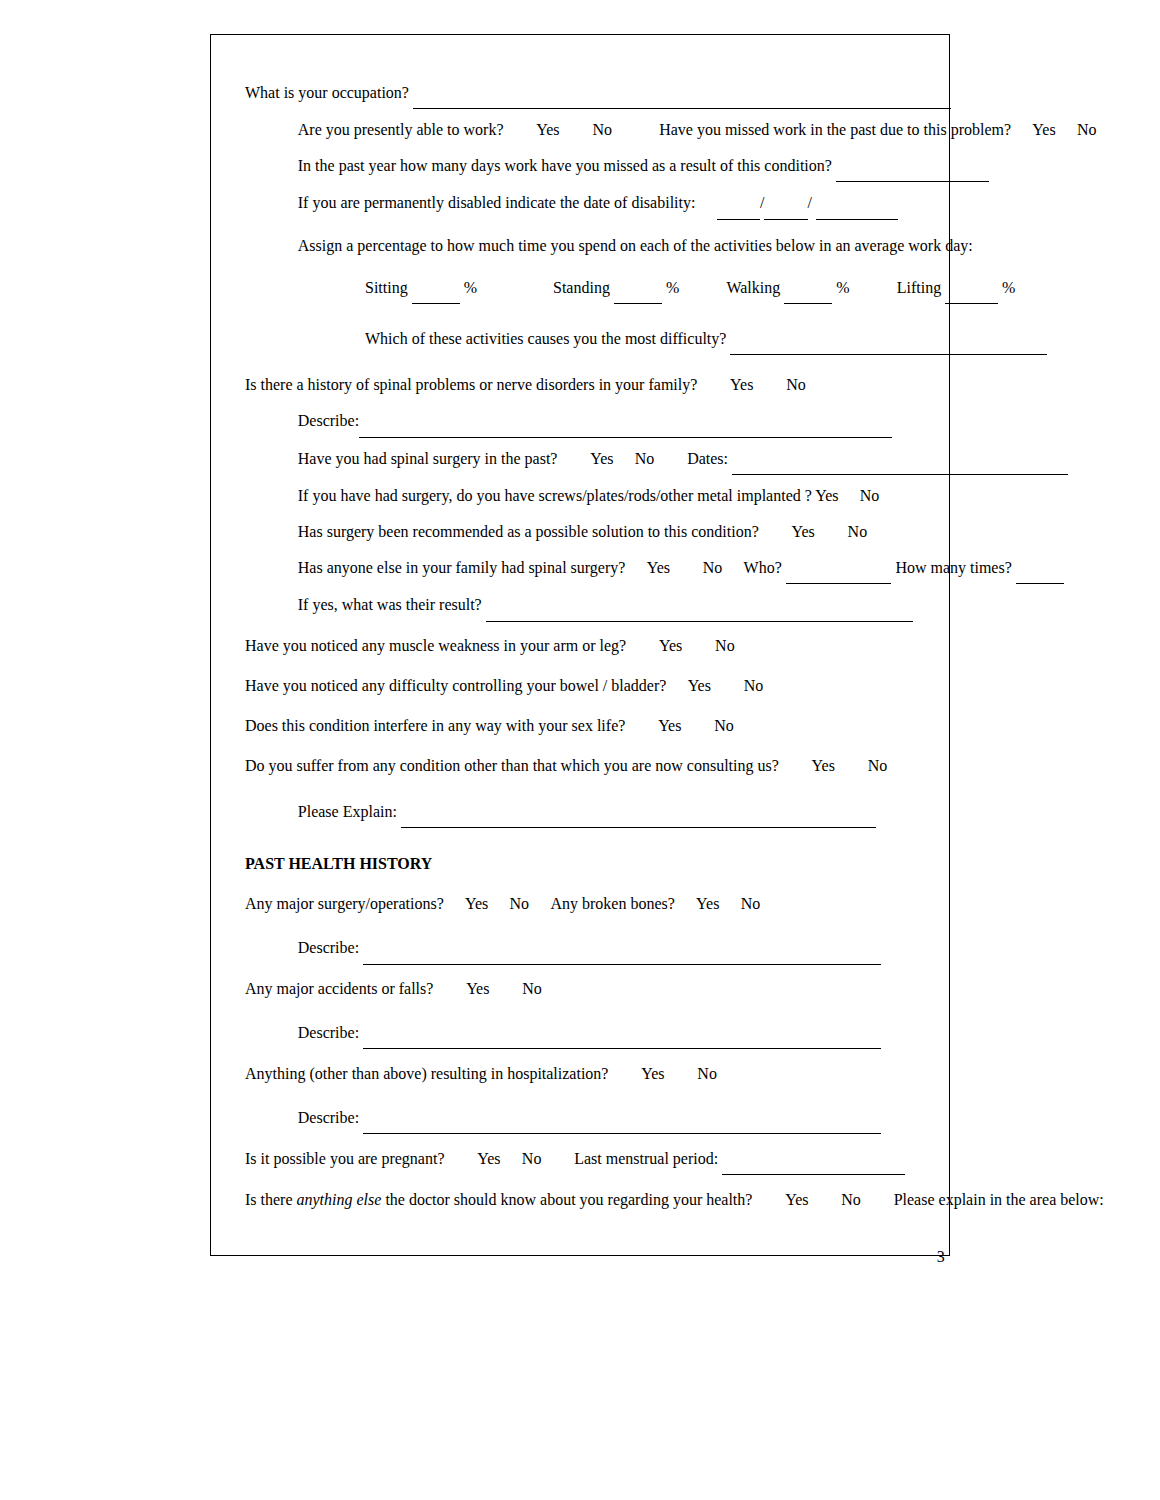What is your occupation?
Are you presently able to work? Yes No Have you missed work in the past due to this problem? Yes No
In the past year how many days work have you missed as a result of this condition?
If you are permanently disabled indicate the date of disability: / /
Assign a percentage to how much time you spend on each of the activities below in an average work day:
Sitting % Standing % Walking % Lifting %
Which of these activities causes you the most difficulty?
Is there a history of spinal problems or nerve disorders in your family? Yes No
Describe:
Have you had spinal surgery in the past? Yes No Dates:
If you have had surgery, do you have screws/plates/rods/other metal implanted ? Yes No
Has surgery been recommended as a possible solution to this condition? Yes No
Has anyone else in your family had spinal surgery? Yes No Who? How many times?
If yes, what was their result?
Have you noticed any muscle weakness in your arm or leg? Yes No
Have you noticed any difficulty controlling your bowel / bladder? Yes No
Does this condition interfere in any way with your sex life? Yes No
Do you suffer from any condition other than that which you are now consulting us? Yes No
Please Explain:
PAST HEALTH HISTORY
Any major surgery/operations? Yes No Any broken bones? Yes No
Describe:
Any major accidents or falls? Yes No
Describe:
Anything (other than above) resulting in hospitalization? Yes No
Describe:
Is it possible you are pregnant? Yes No Last menstrual period:
Is there anything else the doctor should know about you regarding your health? Yes No Please explain in the area below:
3